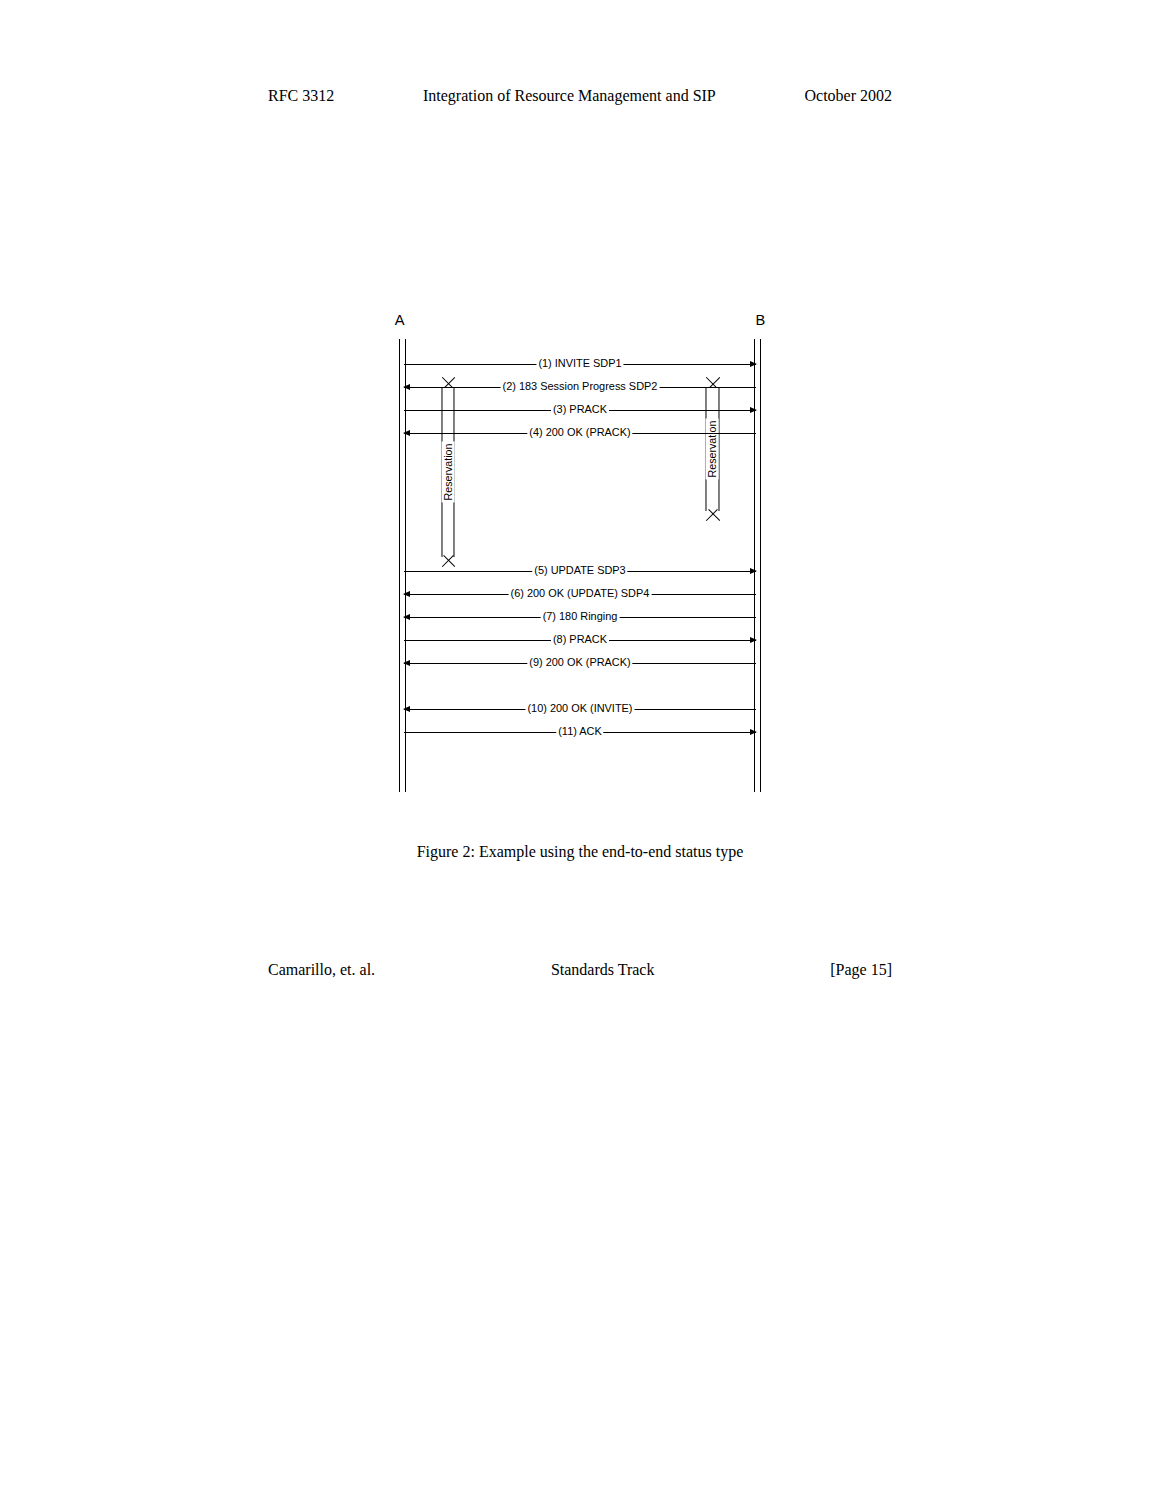RFC 3312
Integration of Resource Management and SIP
October 2002
A
B
Reservation
Reservation
(1) INVITE SDP1
(2) 183 Session Progress SDP2
(3) PRACK
(4) 200 OK (PRACK)
(5) UPDATE SDP3
(6) 200 OK (UPDATE) SDP4
(7) 180 Ringing
(8) PRACK
(9) 200 OK (PRACK)
(10) 200 OK (INVITE)
(11) ACK
Figure 2: Example using the end-to-end status type
Camarillo, et. al.
Standards Track
[Page 15]